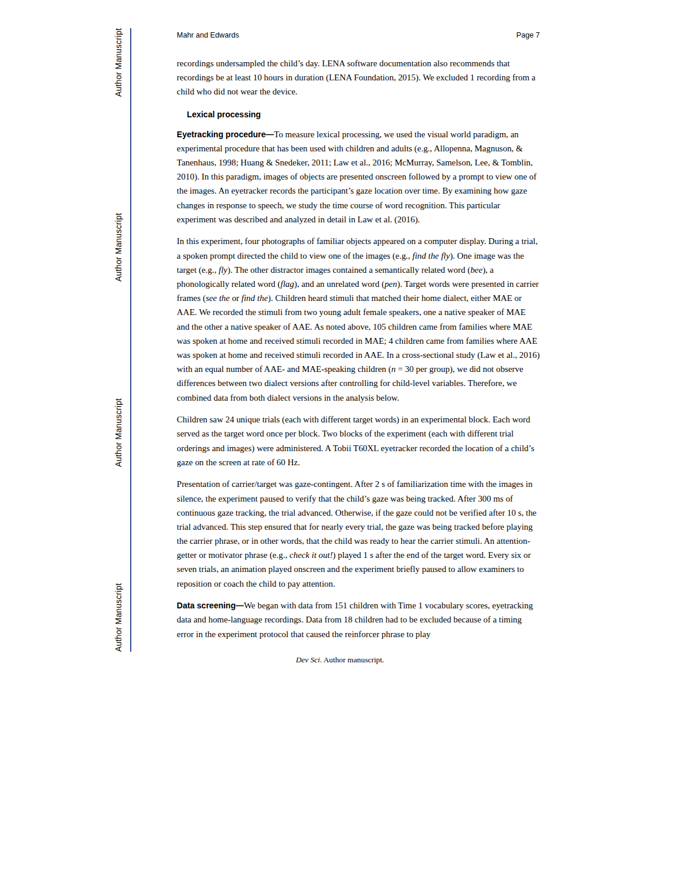Author Manuscript Author Manuscript Author Manuscript Author Manuscript
Mahr and Edwards
Page 7
recordings undersampled the child’s day. LENA software documentation also recommends that recordings be at least 10 hours in duration (LENA Foundation, 2015). We excluded 1 recording from a child who did not wear the device.
Lexical processing
Eyetracking procedure—To measure lexical processing, we used the visual world paradigm, an experimental procedure that has been used with children and adults (e.g., Allopenna, Magnuson, & Tanenhaus, 1998; Huang & Snedeker, 2011; Law et al., 2016; McMurray, Samelson, Lee, & Tomblin, 2010). In this paradigm, images of objects are presented onscreen followed by a prompt to view one of the images. An eyetracker records the participant’s gaze location over time. By examining how gaze changes in response to speech, we study the time course of word recognition. This particular experiment was described and analyzed in detail in Law et al. (2016).
In this experiment, four photographs of familiar objects appeared on a computer display. During a trial, a spoken prompt directed the child to view one of the images (e.g., find the fly). One image was the target (e.g., fly). The other distractor images contained a semantically related word (bee), a phonologically related word (flag), and an unrelated word (pen). Target words were presented in carrier frames (see the or find the). Children heard stimuli that matched their home dialect, either MAE or AAE. We recorded the stimuli from two young adult female speakers, one a native speaker of MAE and the other a native speaker of AAE. As noted above, 105 children came from families where MAE was spoken at home and received stimuli recorded in MAE; 4 children came from families where AAE was spoken at home and received stimuli recorded in AAE. In a cross-sectional study (Law et al., 2016) with an equal number of AAE- and MAE-speaking children (n = 30 per group), we did not observe differences between two dialect versions after controlling for child-level variables. Therefore, we combined data from both dialect versions in the analysis below.
Children saw 24 unique trials (each with different target words) in an experimental block. Each word served as the target word once per block. Two blocks of the experiment (each with different trial orderings and images) were administered. A Tobii T60XL eyetracker recorded the location of a child’s gaze on the screen at rate of 60 Hz.
Presentation of carrier/target was gaze-contingent. After 2 s of familiarization time with the images in silence, the experiment paused to verify that the child’s gaze was being tracked. After 300 ms of continuous gaze tracking, the trial advanced. Otherwise, if the gaze could not be verified after 10 s, the trial advanced. This step ensured that for nearly every trial, the gaze was being tracked before playing the carrier phrase, or in other words, that the child was ready to hear the carrier stimuli. An attention-getter or motivator phrase (e.g., check it out!) played 1 s after the end of the target word. Every six or seven trials, an animation played onscreen and the experiment briefly paused to allow examiners to reposition or coach the child to pay attention.
Data screening—We began with data from 151 children with Time 1 vocabulary scores, eyetracking data and home-language recordings. Data from 18 children had to be excluded because of a timing error in the experiment protocol that caused the reinforcer phrase to play
Dev Sci. Author manuscript.